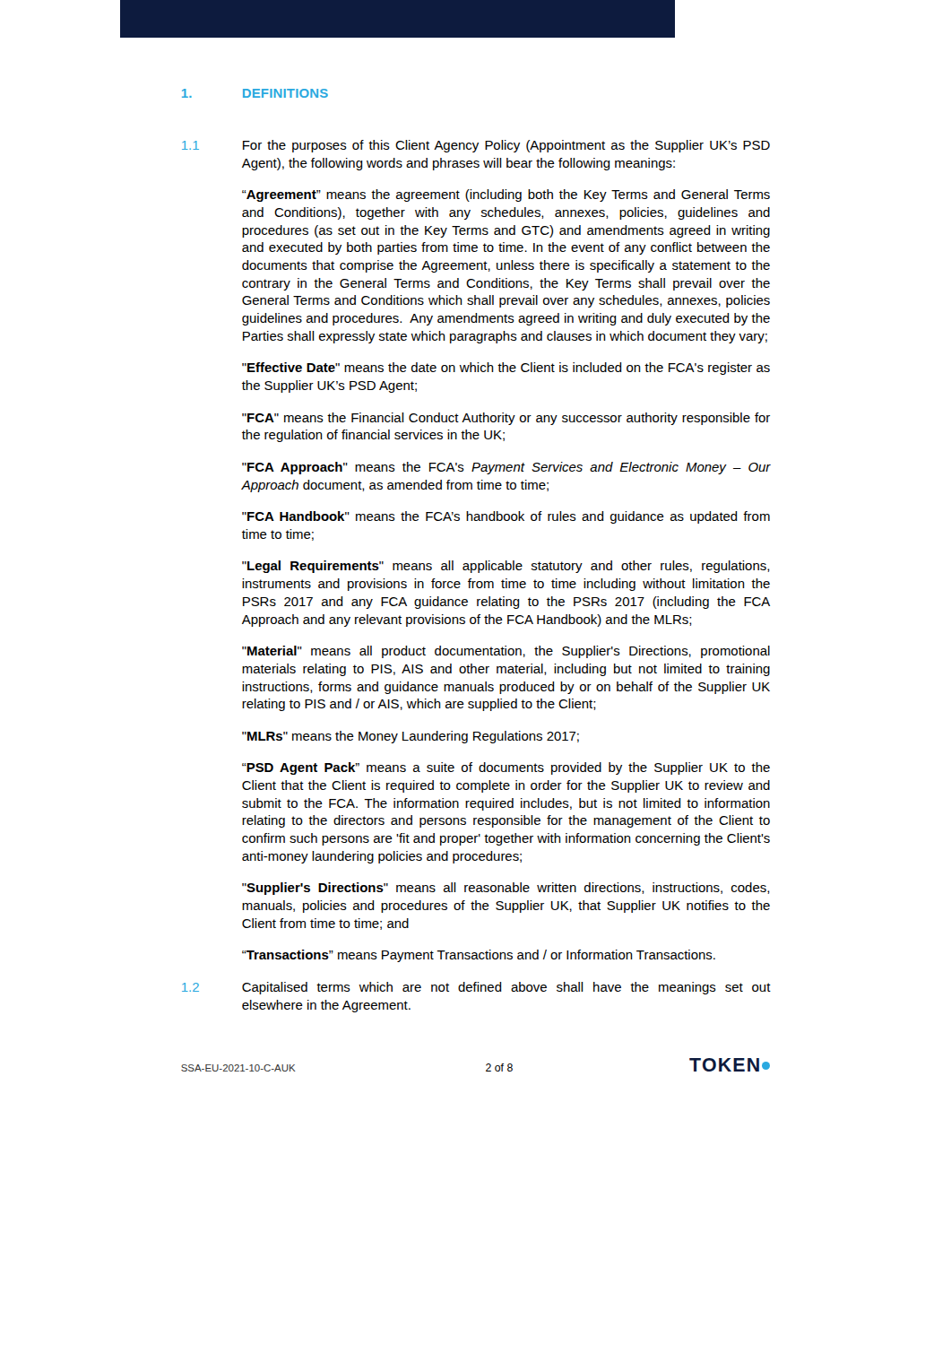1. DEFINITIONS
1.1
For the purposes of this Client Agency Policy (Appointment as the Supplier UK’s PSD Agent), the following words and phrases will bear the following meanings:
“Agreement” means the agreement (including both the Key Terms and General Terms and Conditions), together with any schedules, annexes, policies, guidelines and procedures (as set out in the Key Terms and GTC) and amendments agreed in writing and executed by both parties from time to time. In the event of any conflict between the documents that comprise the Agreement, unless there is specifically a statement to the contrary in the General Terms and Conditions, the Key Terms shall prevail over the General Terms and Conditions which shall prevail over any schedules, annexes, policies guidelines and procedures. Any amendments agreed in writing and duly executed by the Parties shall expressly state which paragraphs and clauses in which document they vary;
"Effective Date" means the date on which the Client is included on the FCA's register as the Supplier UK’s PSD Agent;
"FCA" means the Financial Conduct Authority or any successor authority responsible for the regulation of financial services in the UK;
"FCA Approach" means the FCA's Payment Services and Electronic Money – Our Approach document, as amended from time to time;
"FCA Handbook" means the FCA’s handbook of rules and guidance as updated from time to time;
"Legal Requirements" means all applicable statutory and other rules, regulations, instruments and provisions in force from time to time including without limitation the PSRs 2017 and any FCA guidance relating to the PSRs 2017 (including the FCA Approach and any relevant provisions of the FCA Handbook) and the MLRs;
"Material" means all product documentation, the Supplier's Directions, promotional materials relating to PIS, AIS and other material, including but not limited to training instructions, forms and guidance manuals produced by or on behalf of the Supplier UK relating to PIS and / or AIS, which are supplied to the Client;
"MLRs" means the Money Laundering Regulations 2017;
“PSD Agent Pack” means a suite of documents provided by the Supplier UK to the Client that the Client is required to complete in order for the Supplier UK to review and submit to the FCA. The information required includes, but is not limited to information relating to the directors and persons responsible for the management of the Client to confirm such persons are 'fit and proper' together with information concerning the Client's anti-money laundering policies and procedures;
"Supplier's Directions" means all reasonable written directions, instructions, codes, manuals, policies and procedures of the Supplier UK, that Supplier UK notifies to the Client from time to time; and
“Transactions” means Payment Transactions and / or Information Transactions.
1.2
Capitalised terms which are not defined above shall have the meanings set out elsewhere in the Agreement.
SSA-EU-2021-10-C-AUK
2 of 8
TOKEN